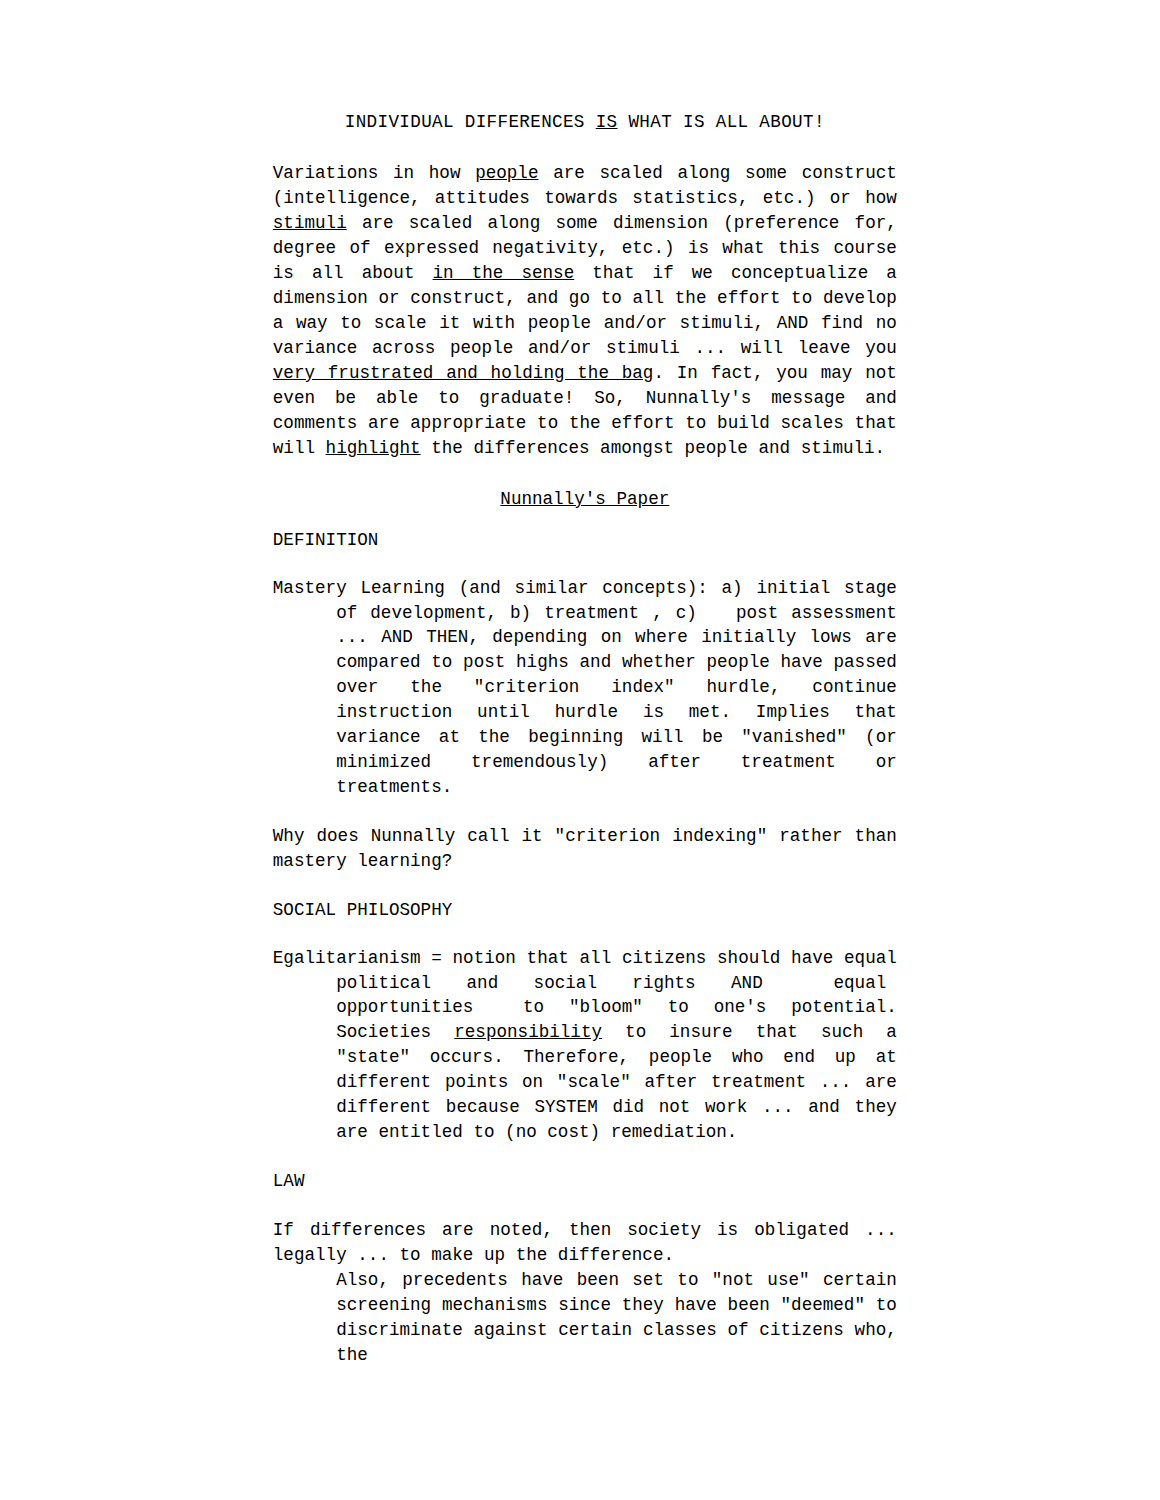INDIVIDUAL DIFFERENCES IS WHAT IS ALL ABOUT!
Variations in how people are scaled along some construct (intelligence, attitudes towards statistics, etc.) or how stimuli are scaled along some dimension (preference for, degree of expressed negativity, etc.) is what this course is all about in the sense that if we conceptualize a dimension or construct, and go to all the effort to develop a way to scale it with people and/or stimuli, AND find no variance across people and/or stimuli ... will leave you very frustrated and holding the bag. In fact, you may not even be able to graduate! So, Nunnally's message and comments are appropriate to the effort to build scales that will highlight the differences amongst people and stimuli.
Nunnally's Paper
DEFINITION
Mastery Learning (and similar concepts): a) initial stage of development, b) treatment , c) post assessment ... AND THEN, depending on where initially lows are compared to post highs and whether people have passed over the "criterion index" hurdle, continue instruction until hurdle is met. Implies that variance at the beginning will be "vanished" (or minimized tremendously) after treatment or treatments.
Why does Nunnally call it "criterion indexing" rather than mastery learning?
SOCIAL PHILOSOPHY
Egalitarianism = notion that all citizens should have equal political and social rights AND equal opportunities to "bloom" to one's potential. Societies responsibility to insure that such a "state" occurs. Therefore, people who end up at different points on "scale" after treatment ... are different because SYSTEM did not work ... and they are entitled to (no cost) remediation.
LAW
If differences are noted, then society is obligated ... legally ... to make up the difference.
Also, precedents have been set to "not use" certain screening mechanisms since they have been "deemed" to discriminate against certain classes of citizens who, the